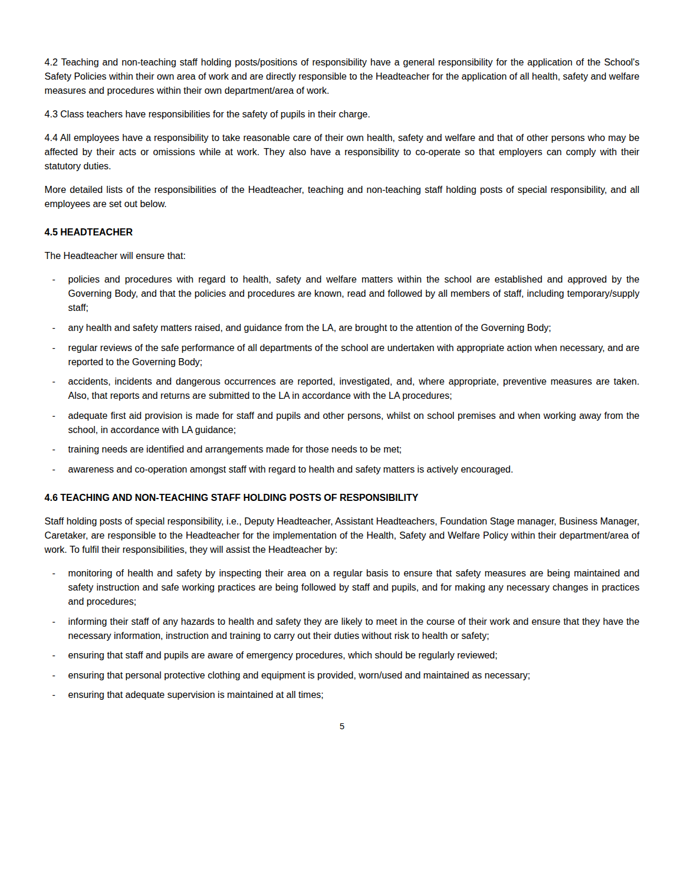4.2 Teaching and non-teaching staff holding posts/positions of responsibility have a general responsibility for the application of the School's Safety Policies within their own area of work and are directly responsible to the Headteacher for the application of all health, safety and welfare measures and procedures within their own department/area of work.
4.3 Class teachers have responsibilities for the safety of pupils in their charge.
4.4 All employees have a responsibility to take reasonable care of their own health, safety and welfare and that of other persons who may be affected by their acts or omissions while at work. They also have a responsibility to co-operate so that employers can comply with their statutory duties.
More detailed lists of the responsibilities of the Headteacher, teaching and non-teaching staff holding posts of special responsibility, and all employees are set out below.
4.5 HEADTEACHER
The Headteacher will ensure that:
policies and procedures with regard to health, safety and welfare matters within the school are established and approved by the Governing Body, and that the policies and procedures are known, read and followed by all members of staff, including temporary/supply staff;
any health and safety matters raised, and guidance from the LA, are brought to the attention of the Governing Body;
regular reviews of the safe performance of all departments of the school are undertaken with appropriate action when necessary, and are reported to the Governing Body;
accidents, incidents and dangerous occurrences are reported, investigated, and, where appropriate, preventive measures are taken. Also, that reports and returns are submitted to the LA in accordance with the LA procedures;
adequate first aid provision is made for staff and pupils and other persons, whilst on school premises and when working away from the school, in accordance with LA guidance;
training needs are identified and arrangements made for those needs to be met;
awareness and co-operation amongst staff with regard to health and safety matters is actively encouraged.
4.6 TEACHING AND NON-TEACHING STAFF HOLDING POSTS OF RESPONSIBILITY
Staff holding posts of special responsibility, i.e., Deputy Headteacher, Assistant Headteachers, Foundation Stage manager, Business Manager, Caretaker, are responsible to the Headteacher for the implementation of the Health, Safety and Welfare Policy within their department/area of work. To fulfil their responsibilities, they will assist the Headteacher by:
monitoring of health and safety by inspecting their area on a regular basis to ensure that safety measures are being maintained and safety instruction and safe working practices are being followed by staff and pupils, and for making any necessary changes in practices and procedures;
informing their staff of any hazards to health and safety they are likely to meet in the course of their work and ensure that they have the necessary information, instruction and training to carry out their duties without risk to health or safety;
ensuring that staff and pupils are aware of emergency procedures, which should be regularly reviewed;
ensuring that personal protective clothing and equipment is provided, worn/used and maintained as necessary;
ensuring that adequate supervision is maintained at all times;
5